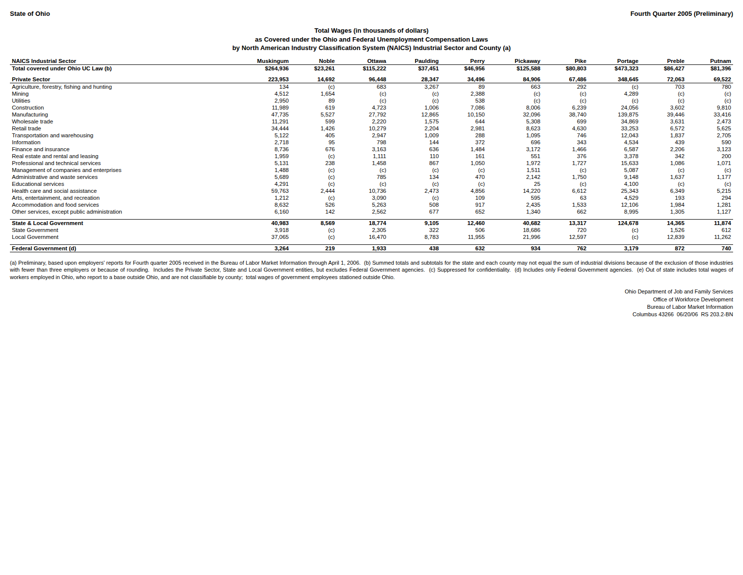State of Ohio Fourth Quarter 2005 (Preliminary)
Total Wages (in thousands of dollars)
as Covered under the Ohio and Federal Unemployment Compensation Laws
by North American Industry Classification System (NAICS) Industrial Sector and County (a)
| NAICS Industrial Sector | Muskingum | Noble | Ottawa | Paulding | Perry | Pickaway | Pike | Portage | Preble | Putnam |
| --- | --- | --- | --- | --- | --- | --- | --- | --- | --- | --- |
| Total covered under Ohio UC Law (b) | $264,936 | $23,261 | $115,222 | $37,451 | $46,956 | $125,588 | $80,803 | $473,323 | $86,427 | $81,396 |
| Private Sector | 223,953 | 14,692 | 96,448 | 28,347 | 34,496 | 84,906 | 67,486 | 348,645 | 72,063 | 69,522 |
| Agriculture, forestry, fishing and hunting | 134 | (c) | 683 | 3,267 | 89 | 663 | 292 | (c) | 703 | 780 |
| Mining | 4,512 | 1,654 | (c) | (c) | 2,388 | (c) | (c) | 4,289 | (c) | (c) |
| Utilities | 2,950 | 89 | (c) | (c) | 538 | (c) | (c) | (c) | (c) | (c) |
| Construction | 11,989 | 619 | 4,723 | 1,006 | 7,086 | 8,006 | 6,239 | 24,056 | 3,602 | 9,810 |
| Manufacturing | 47,735 | 5,527 | 27,792 | 12,865 | 10,150 | 32,096 | 38,740 | 139,875 | 39,446 | 33,416 |
| Wholesale trade | 11,291 | 599 | 2,220 | 1,575 | 644 | 5,308 | 699 | 34,869 | 3,631 | 2,473 |
| Retail trade | 34,444 | 1,426 | 10,279 | 2,204 | 2,981 | 8,623 | 4,630 | 33,253 | 6,572 | 5,625 |
| Transportation and warehousing | 5,122 | 405 | 2,947 | 1,009 | 288 | 1,095 | 746 | 12,043 | 1,837 | 2,705 |
| Information | 2,718 | 95 | 798 | 144 | 372 | 696 | 343 | 4,534 | 439 | 590 |
| Finance and insurance | 8,736 | 676 | 3,163 | 636 | 1,484 | 3,172 | 1,466 | 6,587 | 2,206 | 3,123 |
| Real estate and rental and leasing | 1,959 | (c) | 1,111 | 110 | 161 | 551 | 376 | 3,378 | 342 | 200 |
| Professional and technical services | 5,131 | 238 | 1,458 | 867 | 1,050 | 1,972 | 1,727 | 15,633 | 1,086 | 1,071 |
| Management of companies and enterprises | 1,488 | (c) | (c) | (c) | (c) | 1,511 | (c) | 5,087 | (c) | (c) |
| Administrative and waste services | 5,689 | (c) | 785 | 134 | 470 | 2,142 | 1,750 | 9,148 | 1,637 | 1,177 |
| Educational services | 4,291 | (c) | (c) | (c) | (c) | 25 | (c) | 4,100 | (c) | (c) |
| Health care and social assistance | 59,763 | 2,444 | 10,736 | 2,473 | 4,856 | 14,220 | 6,612 | 25,343 | 6,349 | 5,215 |
| Arts, entertainment, and recreation | 1,212 | (c) | 3,090 | (c) | 109 | 595 | 63 | 4,529 | 193 | 294 |
| Accommodation and food services | 8,632 | 526 | 5,263 | 508 | 917 | 2,435 | 1,533 | 12,106 | 1,984 | 1,281 |
| Other services, except public administration | 6,160 | 142 | 2,562 | 677 | 652 | 1,340 | 662 | 8,995 | 1,305 | 1,127 |
| State & Local Government | 40,983 | 8,569 | 18,774 | 9,105 | 12,460 | 40,682 | 13,317 | 124,678 | 14,365 | 11,874 |
| State Government | 3,918 | (c) | 2,305 | 322 | 506 | 18,686 | 720 | (c) | 1,526 | 612 |
| Local Government | 37,065 | (c) | 16,470 | 8,783 | 11,955 | 21,996 | 12,597 | (c) | 12,839 | 11,262 |
| Federal Government (d) | 3,264 | 219 | 1,933 | 438 | 632 | 934 | 762 | 3,179 | 872 | 740 |
(a) Preliminary, based upon employers' reports for Fourth quarter 2005 received in the Bureau of Labor Market Information through April 1, 2006. (b) Summed totals and subtotals for the state and each county may not equal the sum of industrial divisions because of the exclusion of those industries with fewer than three employers or because of rounding. Includes the Private Sector, State and Local Government entities, but excludes Federal Government agencies. (c) Suppressed for confidentiality. (d) Includes only Federal Government agencies. (e) Out of state includes total wages of workers employed in Ohio, who report to a base outside Ohio, and are not classifiable by county; total wages of government employees stationed outside Ohio.
Ohio Department of Job and Family Services
Office of Workforce Development
Bureau of Labor Market Information
Columbus 43266 06/20/06 RS 203.2-BN